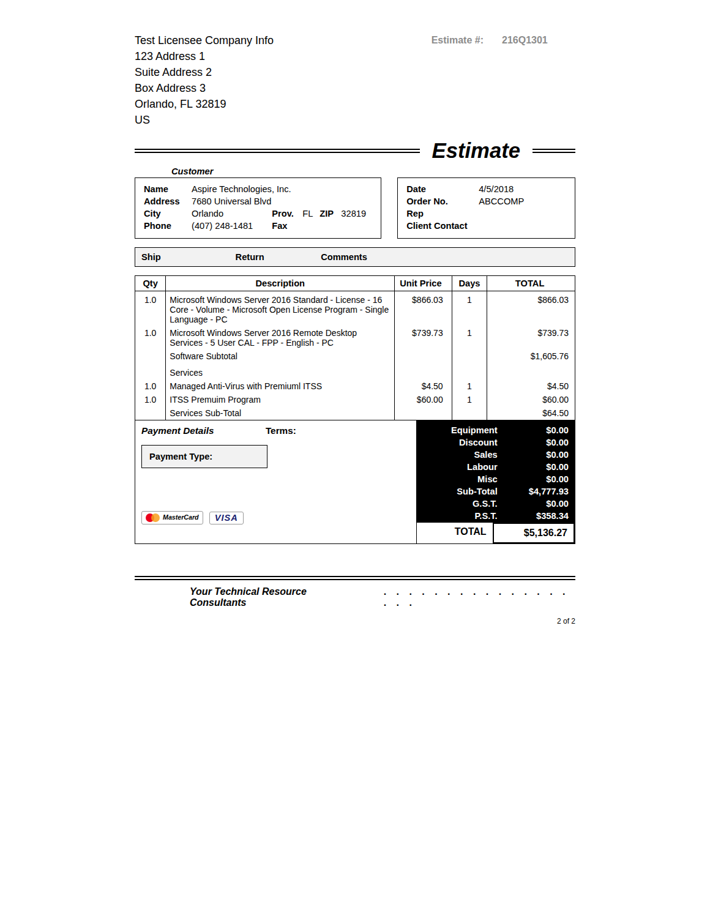Test Licensee Company Info
123 Address 1
Suite Address 2
Box Address 3
Orlando, FL 32819
US
Estimate #:216Q1301
Estimate
Customer
| Name | Aspire Technologies, Inc. |
| Address | 7680 Universal Blvd |
| City | Orlando | Prov. | FL | ZIP 32819 |
| Phone | (407) 248-1481 | Fax | |
| Date | 4/5/2018 |
| Order No. | ABCCOMP |
| Rep | |
| Client Contact | |
Ship Return Comments
| Qty | Description | Unit Price | Days | TOTAL |
| --- | --- | --- | --- | --- |
| 1.0 | Microsoft Windows Server 2016 Standard - License - 16 Core - Volume - Microsoft Open License Program - Single Language - PC | $866.03 | 1 | $866.03 |
| 1.0 | Microsoft Windows Server 2016 Remote Desktop Services - 5 User CAL - FPP - English - PC | $739.73 | 1 | $739.73 |
| | Software Subtotal | | | $1,605.76 |
| | Services | | | |
| 1.0 | Managed Anti-Virus with Premiuml ITSS | $4.50 | 1 | $4.50 |
| 1.0 | ITSS Premuim Program | $60.00 | 1 | $60.00 |
| | Services Sub-Total | | | $64.50 |
Payment Details Terms:
Payment Type:
MasterCard VISA
| Equipment | $0.00 |
| Discount | $0.00 |
| Sales | $0.00 |
| Labour | $0.00 |
| Misc | $0.00 |
| Sub-Total | $4,777.93 |
| G.S.T. | $0.00 |
| P.S.T. | $358.34 |
TOTAL
$5,136.27
Your Technical Resource Consultants . . . . . . . . . . . . . . . . . .
2 of 2